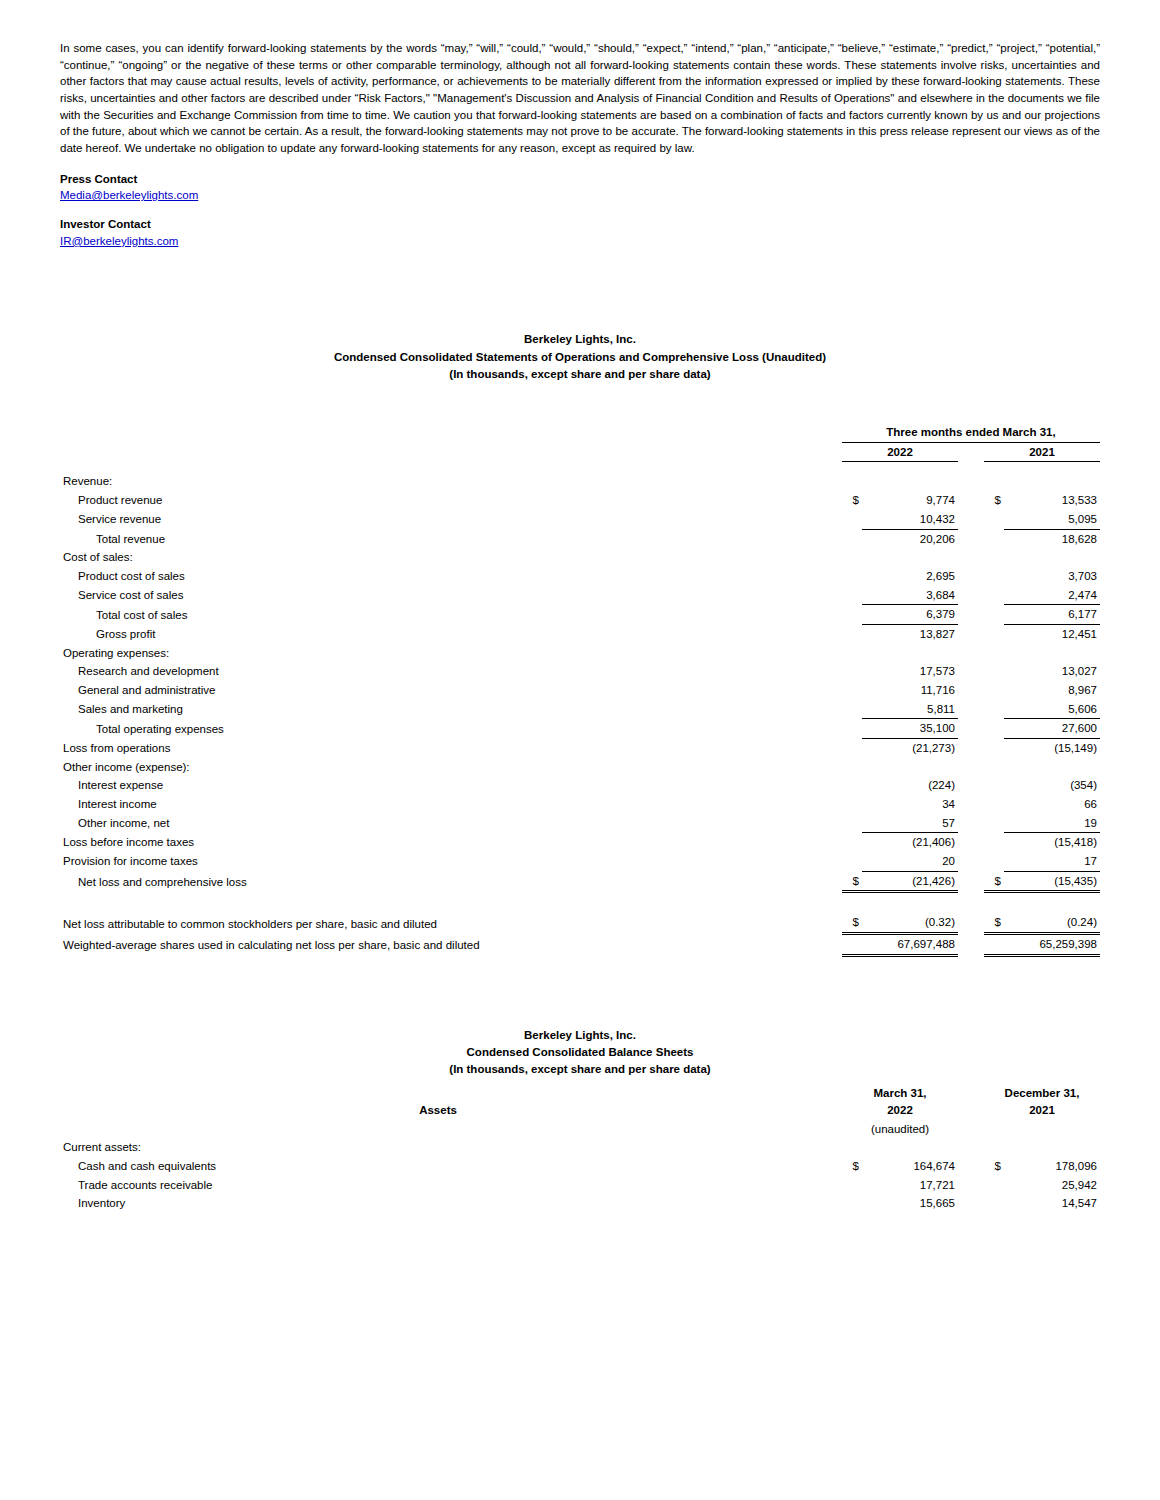In some cases, you can identify forward-looking statements by the words “may,” “will,” “could,” “would,” “should,” “expect,” “intend,” “plan,” “anticipate,” “believe,” “estimate,” “predict,” “project,” “potential,” “continue,” “ongoing” or the negative of these terms or other comparable terminology, although not all forward-looking statements contain these words. These statements involve risks, uncertainties and other factors that may cause actual results, levels of activity, performance, or achievements to be materially different from the information expressed or implied by these forward-looking statements. These risks, uncertainties and other factors are described under “Risk Factors," "Management's Discussion and Analysis of Financial Condition and Results of Operations" and elsewhere in the documents we file with the Securities and Exchange Commission from time to time. We caution you that forward-looking statements are based on a combination of facts and factors currently known by us and our projections of the future, about which we cannot be certain. As a result, the forward-looking statements may not prove to be accurate. The forward-looking statements in this press release represent our views as of the date hereof. We undertake no obligation to update any forward-looking statements for any reason, except as required by law.
Press Contact Media@berkeleylights.com
Investor Contact IR@berkeleylights.com
Berkeley Lights, Inc.
Condensed Consolidated Statements of Operations and Comprehensive Loss (Unaudited)
(In thousands, except share and per share data)
| | | Three months ended March 31, |
| | | 2022 | | 2021 |
| Revenue: | | | | | | |
| Product revenue | | $ | 9,774 | | $ | 13,533 |
| Service revenue | | | 10,432 | | | 5,095 |
| Total revenue | | | 20,206 | | | 18,628 |
| Cost of sales: | | | | | | |
| Product cost of sales | | | 2,695 | | | 3,703 |
| Service cost of sales | | | 3,684 | | | 2,474 |
| Total cost of sales | | | 6,379 | | | 6,177 |
| Gross profit | | | 13,827 | | | 12,451 |
| Operating expenses: | | | | | | |
| Research and development | | | 17,573 | | | 13,027 |
| General and administrative | | | 11,716 | | | 8,967 |
| Sales and marketing | | | 5,811 | | | 5,606 |
| Total operating expenses | | | 35,100 | | | 27,600 |
| Loss from operations | | | (21,273) | | | (15,149) |
| Other income (expense): | | | | | | |
| Interest expense | | | (224) | | | (354) |
| Interest income | | | 34 | | | 66 |
| Other income, net | | | 57 | | | 19 |
| Loss before income taxes | | | (21,406) | | | (15,418) |
| Provision for income taxes | | | 20 | | | 17 |
| Net loss and comprehensive loss | | $ | (21,426) | | $ | (15,435) |
| Net loss attributable to common stockholders per share, basic and diluted | | $ | (0.32) | | $ | (0.24) |
| Weighted-average shares used in calculating net loss per share, basic and diluted | | | 67,697,488 | | | 65,259,398 |
Berkeley Lights, Inc.
Condensed Consolidated Balance Sheets
(In thousands, except share and per share data)
| Assets | | March 31, 2022 | | December 31, 2021 |
| | | (unaudited) | | |
| Current assets: | | | | | | |
| Cash and cash equivalents | | $ | 164,674 | | $ | 178,096 |
| Trade accounts receivable | | | 17,721 | | | 25,942 |
| Inventory | | | 15,665 | | | 14,547 |